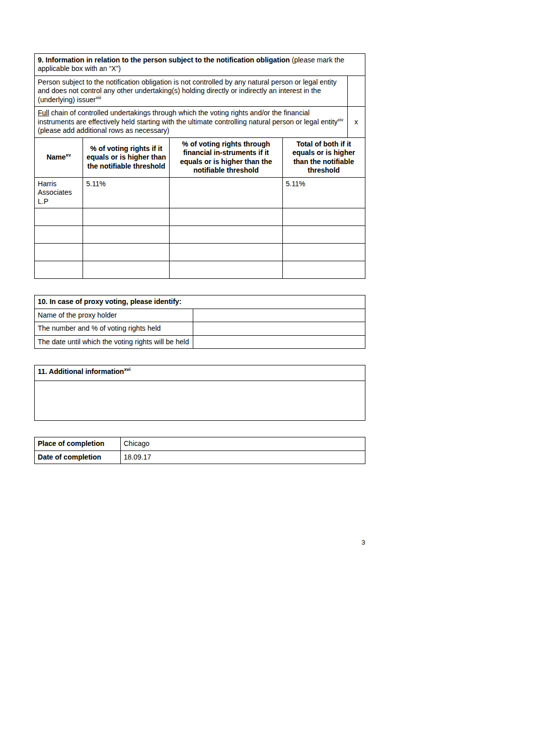| 9. Information in relation to the person subject to the notification obligation (please mark the applicable box with an “X”) |
| Person subject to the notification obligation is not controlled by any natural person or legal entity and does not control any other undertaking(s) holding directly or indirectly an interest in the (underlying) issuer xiii | |
| Full chain of controlled undertakings through which the voting rights and/or the financial instruments are effectively held starting with the ultimate controlling natural person or legal entity xiv (please add additional rows as necessary) | x |
| Name xv | % of voting rights if it equals or is higher than the notifiable threshold | % of voting rights through financial in-struments if it equals or is higher than the notifiable threshold | Total of both if it equals or is higher than the notifiable threshold |
| Harris Associates L.P | 5.11% | | 5.11% |
| 10. In case of proxy voting, please identify: |
| Name of the proxy holder | |
| The number and % of voting rights held | |
| The date until which the voting rights will be held | |
| 11. Additional information xvi |
| Place of completion | Chicago |
| Date of completion | 18.09.17 |
3